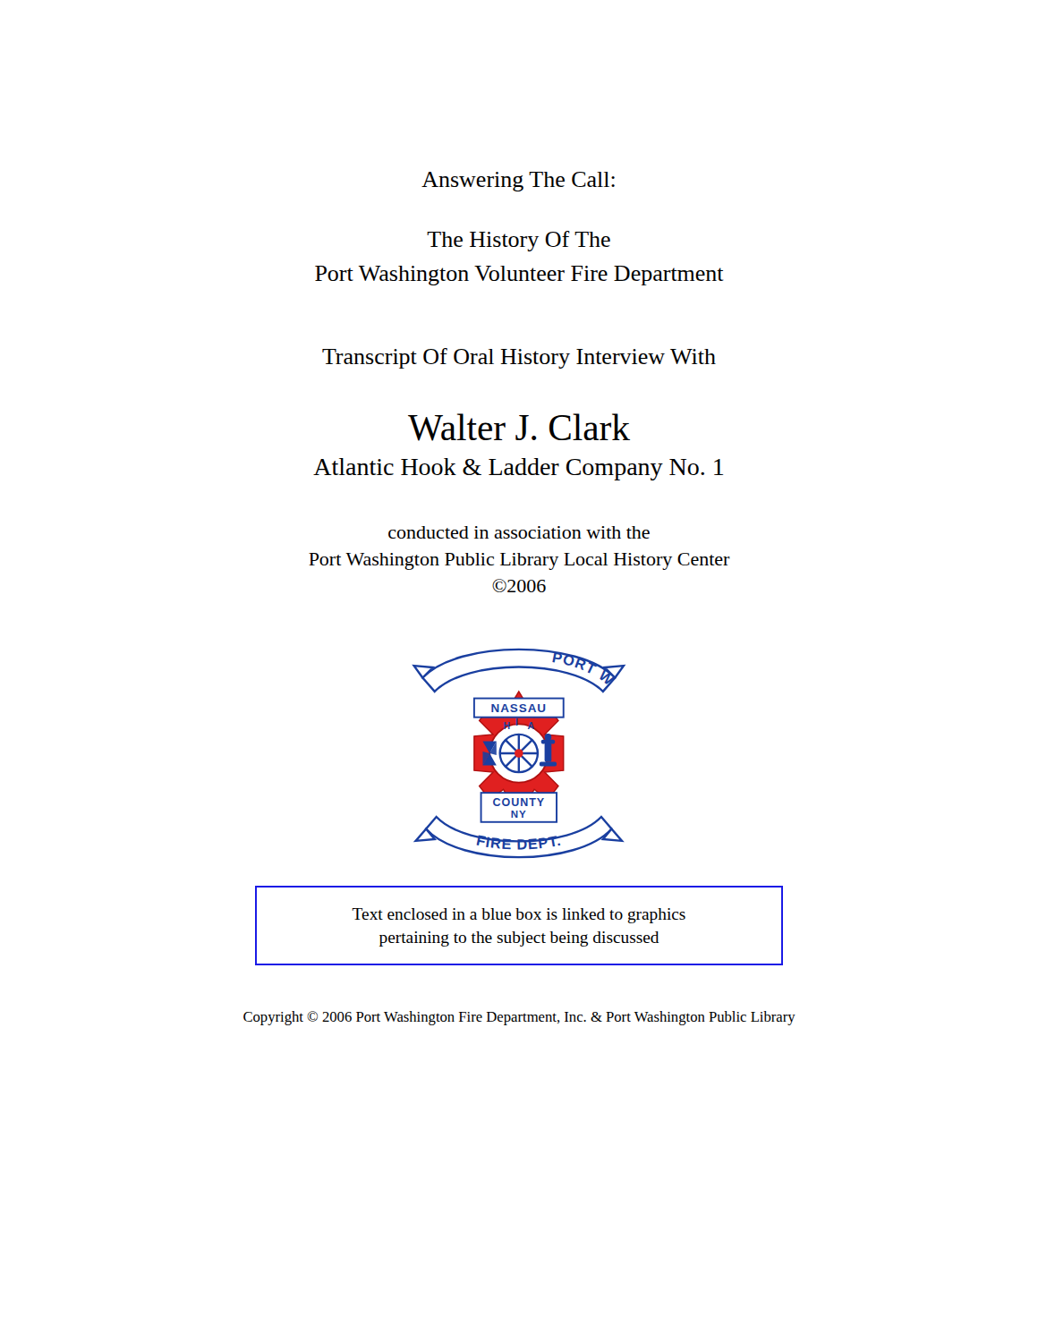Answering The Call:
The History Of The
Port Washington Volunteer Fire Department
Transcript Of Oral History Interview With
Walter J. Clark
Atlantic Hook & Ladder Company No. 1
conducted in association with the
Port Washington Public Library Local History Center
©2006
Port Washington Nassau County NY Fire Dept. Maltese cross emblem PORT WASHINGTON H I A NASSAU COUNTY NY FIRE DEPT.
Text enclosed in a blue box is linked to graphics
pertaining to the subject being discussed
Copyright © 2006 Port Washington Fire Department, Inc. & Port Washington Public Library